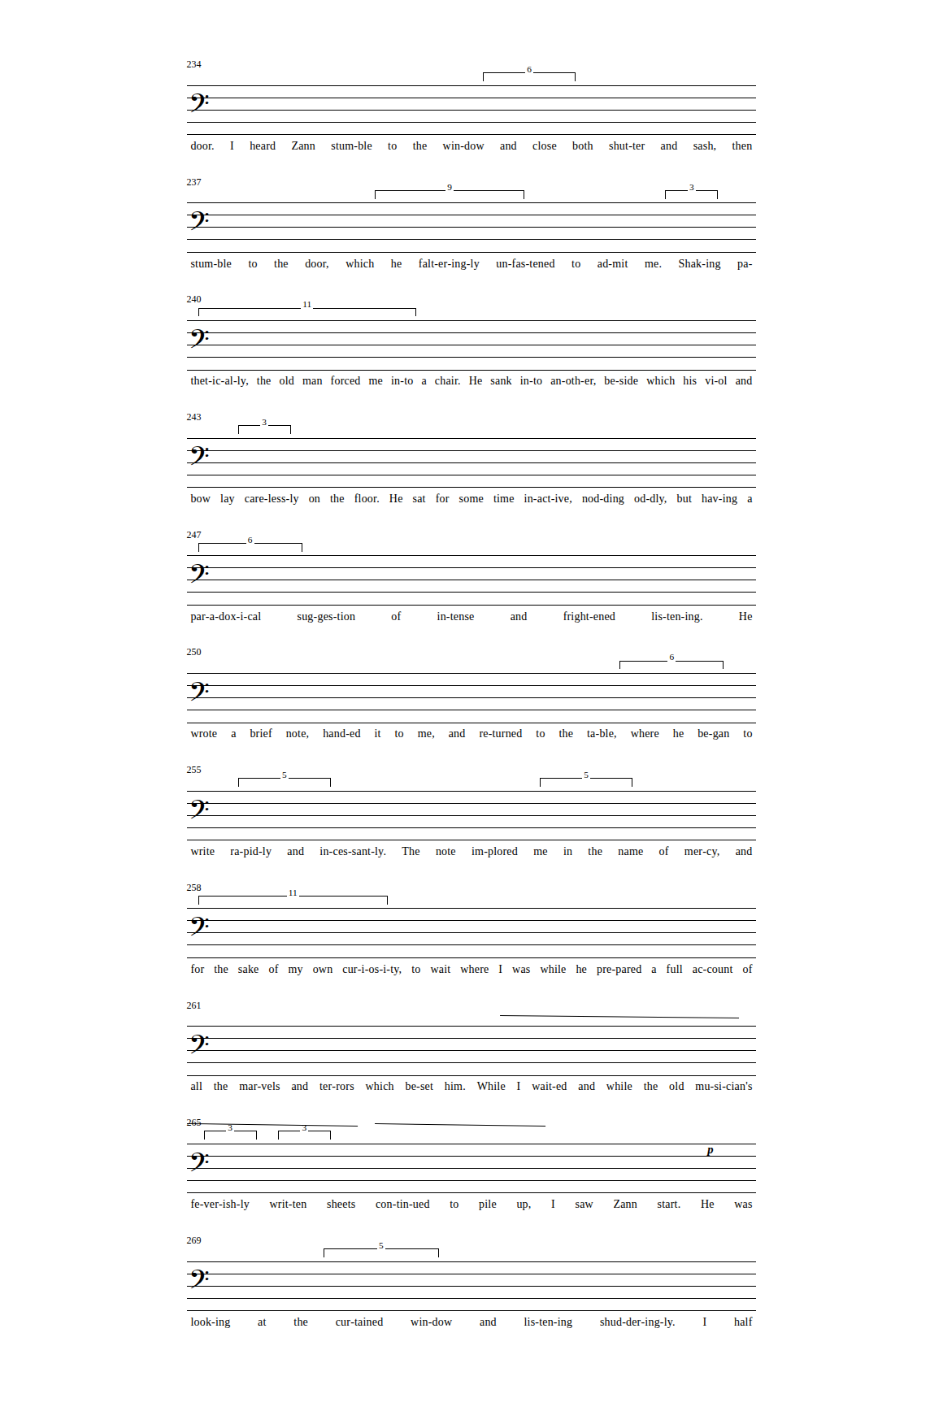Vocal line, measures 234 to 272
234
6
𝄢
door. I heard Zann stum‑ble to the win‑dow and close both shut‑ter and sash, then
237
9
3
𝄢
stum‑ble to the door, which he falt‑er‑ing‑ly un‑fas‑tened to ad‑mit me. Shak‑ing pa‑
240
11
𝄢
thet‑ic‑al‑ly, the old man forced me in‑to a chair. He sank in‑to an‑oth‑er, be‑side which his vi‑ol and
243
3
𝄢
bow lay care‑less‑ly on the floor. He sat for some time in‑act‑ive, nod‑ding od‑dly, but hav‑ing a
247
6
𝄢
par‑a‑dox‑i‑cal sug‑ges‑tion of in‑tense and fright‑ened lis‑ten‑ing. He
250
6
𝄢
wrote a brief note, hand‑ed it to me, and re‑turned to the ta‑ble, where he be‑gan to
255
5
5
𝄢
write ra‑pid‑ly and in‑ces‑sant‑ly. The note im‑plored me in the name of mer‑cy, and
258
11
𝄢
for the sake of my own cur‑i‑os‑i‑ty, to wait where I was while he pre‑pared a full ac‑count of
261
𝄢
all the mar‑vels and ter‑rors which be‑set him. While I wait‑ed and while the old mu‑si‑cian's
265
3
3
𝄢 p
fe‑ver‑ish‑ly writ‑ten sheets con‑tin‑ued to pile up, I saw Zann start. He was
269
5
𝄢
look‑ing at the cur‑tained win‑dow and lis‑ten‑ing shud‑der‑ing‑ly. I half